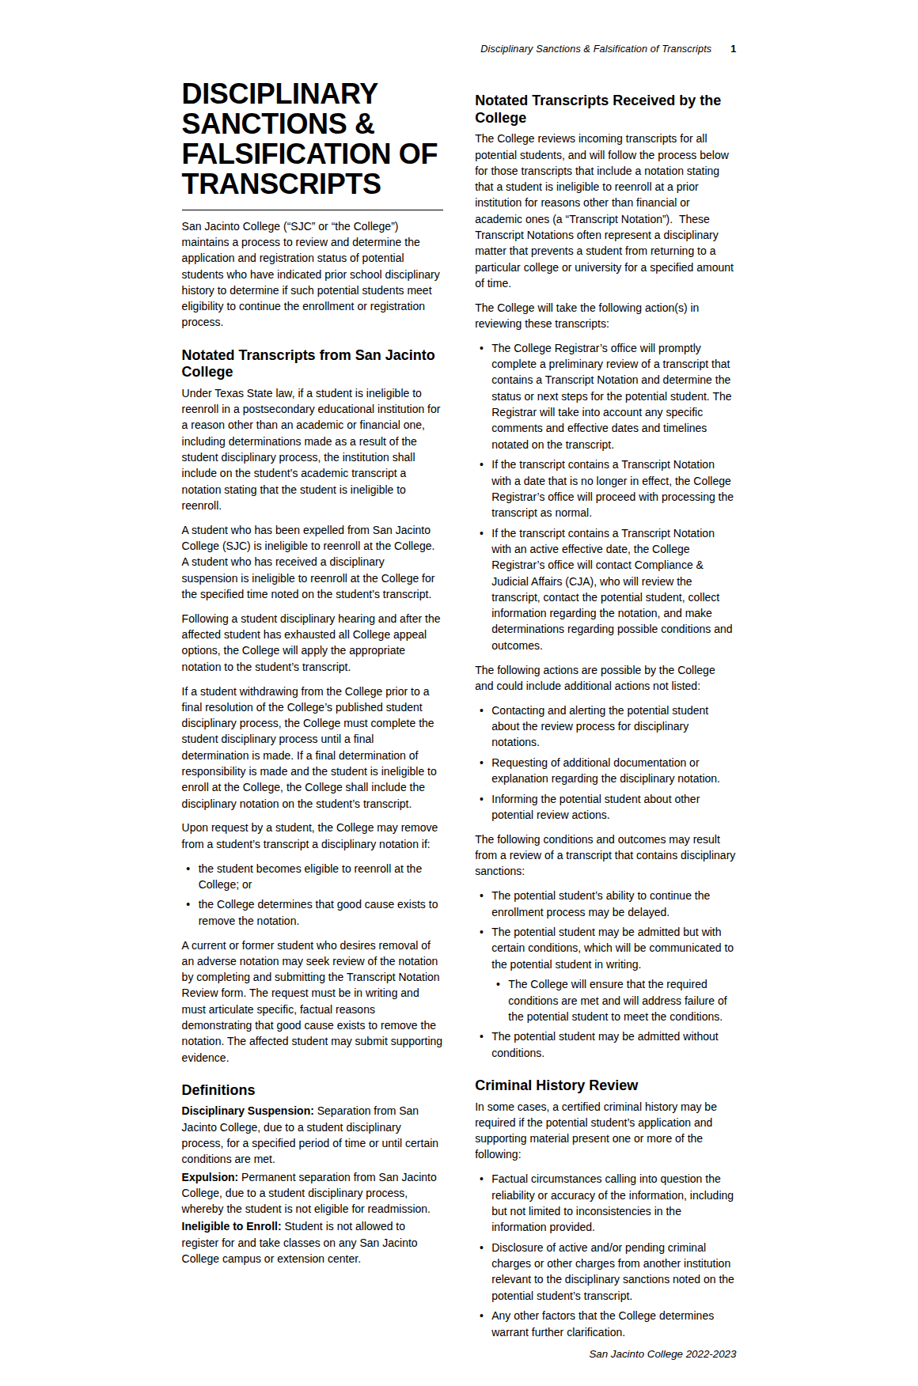Disciplinary Sanctions & Falsification of Transcripts 1
Disciplinary Sanctions & Falsification of Transcripts
San Jacinto College (“SJC” or “the College”) maintains a process to review and determine the application and registration status of potential students who have indicated prior school disciplinary history to determine if such potential students meet eligibility to continue the enrollment or registration process.
Notated Transcripts from San Jacinto College
Under Texas State law, if a student is ineligible to reenroll in a postsecondary educational institution for a reason other than an academic or financial one, including determinations made as a result of the student disciplinary process, the institution shall include on the student’s academic transcript a notation stating that the student is ineligible to reenroll.
A student who has been expelled from San Jacinto College (SJC) is ineligible to reenroll at the College. A student who has received a disciplinary suspension is ineligible to reenroll at the College for the specified time noted on the student’s transcript.
Following a student disciplinary hearing and after the affected student has exhausted all College appeal options, the College will apply the appropriate notation to the student’s transcript.
If a student withdrawing from the College prior to a final resolution of the College’s published student disciplinary process, the College must complete the student disciplinary process until a final determination is made. If a final determination of responsibility is made and the student is ineligible to enroll at the College, the College shall include the disciplinary notation on the student’s transcript.
Upon request by a student, the College may remove from a student’s transcript a disciplinary notation if:
the student becomes eligible to reenroll at the College; or
the College determines that good cause exists to remove the notation.
A current or former student who desires removal of an adverse notation may seek review of the notation by completing and submitting the Transcript Notation Review form. The request must be in writing and must articulate specific, factual reasons demonstrating that good cause exists to remove the notation. The affected student may submit supporting evidence.
Definitions
Disciplinary Suspension: Separation from San Jacinto College, due to a student disciplinary process, for a specified period of time or until certain conditions are met.
Expulsion: Permanent separation from San Jacinto College, due to a student disciplinary process, whereby the student is not eligible for readmission.
Ineligible to Enroll: Student is not allowed to register for and take classes on any San Jacinto College campus or extension center.
Notated Transcripts Received by the College
The College reviews incoming transcripts for all potential students, and will follow the process below for those transcripts that include a notation stating that a student is ineligible to reenroll at a prior institution for reasons other than financial or academic ones (a “Transcript Notation”). These Transcript Notations often represent a disciplinary matter that prevents a student from returning to a particular college or university for a specified amount of time.
The College will take the following action(s) in reviewing these transcripts:
The College Registrar’s office will promptly complete a preliminary review of a transcript that contains a Transcript Notation and determine the status or next steps for the potential student. The Registrar will take into account any specific comments and effective dates and timelines notated on the transcript.
If the transcript contains a Transcript Notation with a date that is no longer in effect, the College Registrar’s office will proceed with processing the transcript as normal.
If the transcript contains a Transcript Notation with an active effective date, the College Registrar’s office will contact Compliance & Judicial Affairs (CJA), who will review the transcript, contact the potential student, collect information regarding the notation, and make determinations regarding possible conditions and outcomes.
The following actions are possible by the College and could include additional actions not listed:
Contacting and alerting the potential student about the review process for disciplinary notations.
Requesting of additional documentation or explanation regarding the disciplinary notation.
Informing the potential student about other potential review actions.
The following conditions and outcomes may result from a review of a transcript that contains disciplinary sanctions:
The potential student’s ability to continue the enrollment process may be delayed.
The potential student may be admitted but with certain conditions, which will be communicated to the potential student in writing.
The College will ensure that the required conditions are met and will address failure of the potential student to meet the conditions.
The potential student may be admitted without conditions.
Criminal History Review
In some cases, a certified criminal history may be required if the potential student’s application and supporting material present one or more of the following:
Factual circumstances calling into question the reliability or accuracy of the information, including but not limited to inconsistencies in the information provided.
Disclosure of active and/or pending criminal charges or other charges from another institution relevant to the disciplinary sanctions noted on the potential student’s transcript.
Any other factors that the College determines warrant further clarification.
San Jacinto College 2022-2023